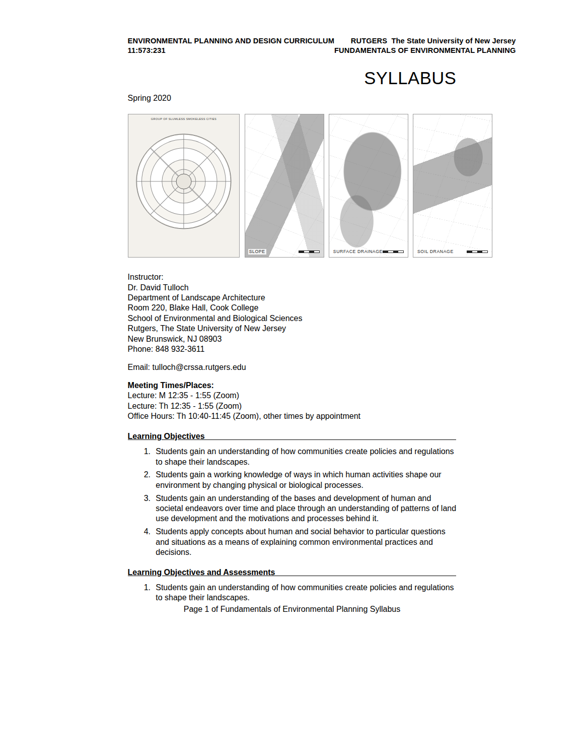| ENVIRONMENTAL PLANNING AND DESIGN CURRICULUM | RUTGERS The State University of New Jersey |
| 11:573:231 | FUNDAMENTALS OF ENVIRONMENTAL PLANNING |
SYLLABUS
Spring 2020
Group of Slumless Smokeless Cities
SLOPE
SURFACE DRAINAGE
SOIL DRANAGE
Instructor:
Dr. David Tulloch
Department of Landscape Architecture
Room 220, Blake Hall, Cook College
School of Environmental and Biological Sciences
Rutgers, The State University of New Jersey
New Brunswick, NJ 08903
Phone: 848 932-3611
Email: tulloch@crssa.rutgers.edu
Meeting Times/Places:
Lecture: M 12:35 - 1:55 (Zoom)
Lecture: Th 12:35 - 1:55 (Zoom)
Office Hours: Th 10:40-11:45 (Zoom), other times by appointment
Learning Objectives________________________________________________________________________________
Students gain an understanding of how communities create policies and regulations to shape their landscapes.
Students gain a working knowledge of ways in which human activities shape our environment by changing physical or biological processes.
Students gain an understanding of the bases and development of human and societal endeavors over time and place through an understanding of patterns of land use development and the motivations and processes behind it.
Students apply concepts about human and social behavior to particular questions and situations as a means of explaining common environmental practices and decisions.
Learning Objectives and Assessments_________________________________________________________________
Students gain an understanding of how communities create policies and regulations to shape their landscapes.
Page 1 of Fundamentals of Environmental Planning Syllabus